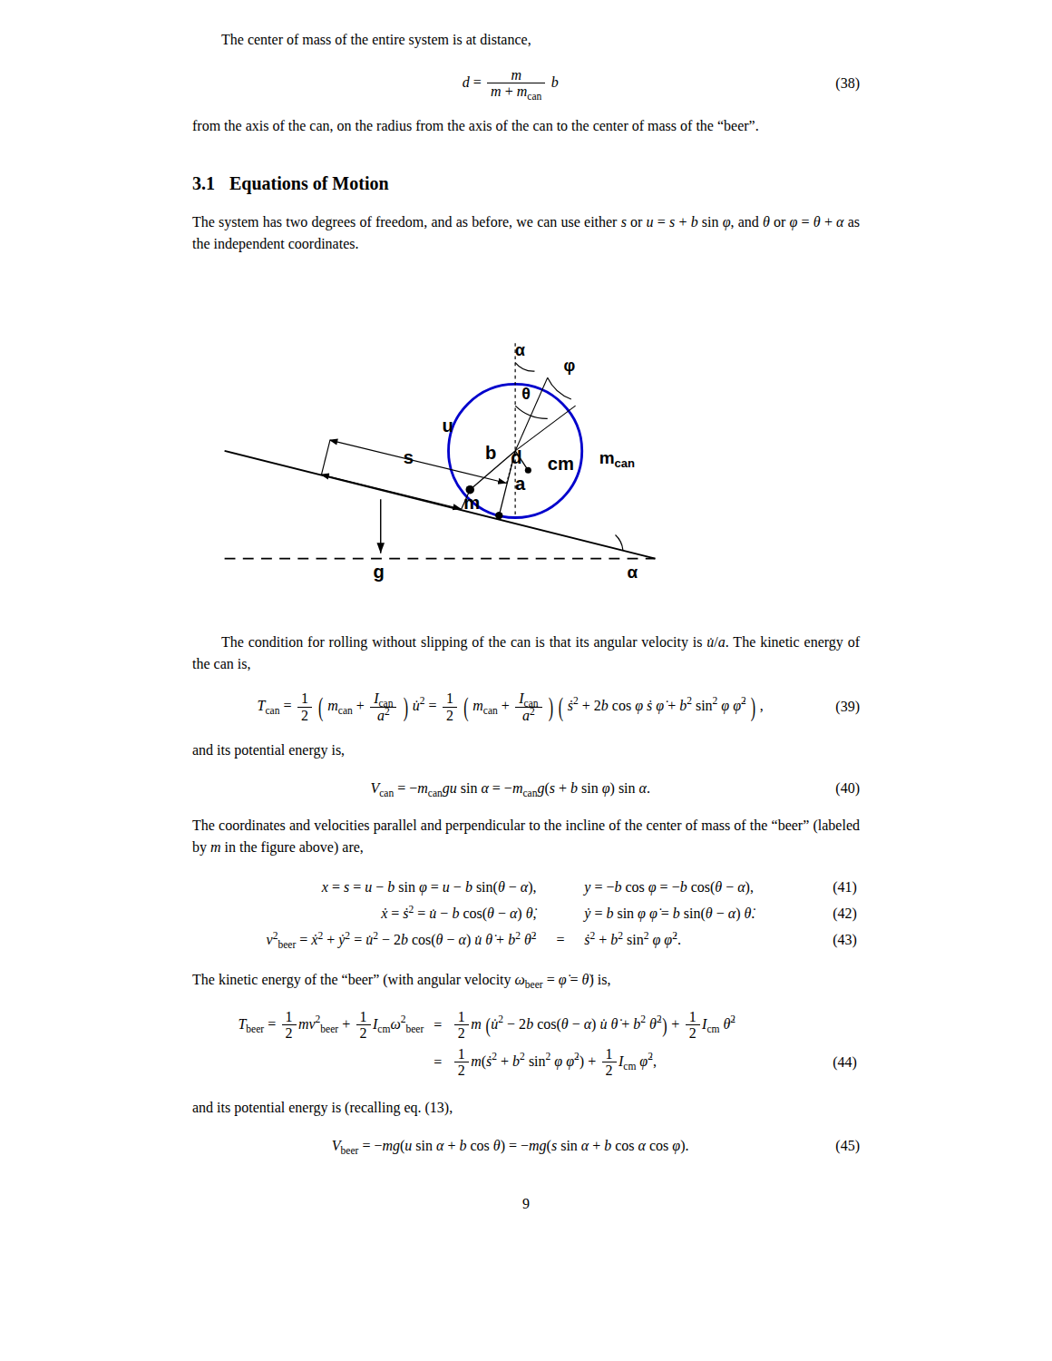The center of mass of the entire system is at distance,
d = mm + mcan b
(38)
from the axis of the can, on the radius from the axis of the can to the center of mass of the “beer”.
3.1 Equations of Motion
The system has two degrees of freedom, and as before, we can use either s or u = s + b sin φ, and θ or φ = θ + α as the independent coordinates.
g α α φ θ u s b d a m cm mcan
The condition for rolling without slipping of the can is that its angular velocity is u̇/a. The kinetic energy of the can is,
Tcan = 12 ( mcan + Ican a2 ) u̇2 = 12 ( mcan + Ican a2 ) ( ṡ2 + 2b cos φ ṡ φ̇ + b2 sin2 φ φ̇2 ) ,
(39)
and its potential energy is,
Vcan = −mcangu sin α = −mcang(s + b sin φ) sin α.
(40)
The coordinates and velocities parallel and perpendicular to the incline of the center of mass of the “beer” (labeled by m in the figure above) are,
| x = s = u − b sin φ = u − b sin( θ − α ), | | y = − b cos φ = − b cos( θ − α ), | (41) |
| ẋ = ṡ 2 = u̇ − b cos( θ − α ) θ̇ , | | ẏ = b sin φ φ̇ = b sin( θ − α ) θ̇ . | (42) |
| v 2 beer = ẋ 2 + ẏ 2 = u̇ 2 − 2 b cos( θ − α ) u̇ θ̇ + b 2 θ̇ 2 | = | ṡ 2 + b 2 sin 2 φ φ̇ 2 . | (43) |
The kinetic energy of the “beer” (with angular velocity ωbeer = φ̇ = θ̇) is,
| T beer = 1 2 mv 2 beer + 1 2 I cm ω 2 beer | = | 1 2 m ( u̇ 2 − 2 b cos( θ − α ) u̇ θ̇ + b 2 θ̇ 2 ) + 1 2 I cm θ̇ 2 | |
| | = | 1 2 m ( ṡ 2 + b 2 sin 2 φ φ̇ 2 ) + 1 2 I cm φ̇ 2 , | (44) |
and its potential energy is (recalling eq. (13),
Vbeer = −mg(u sin α + b cos θ) = −mg(s sin α + b cos α cos φ).
(45)
9